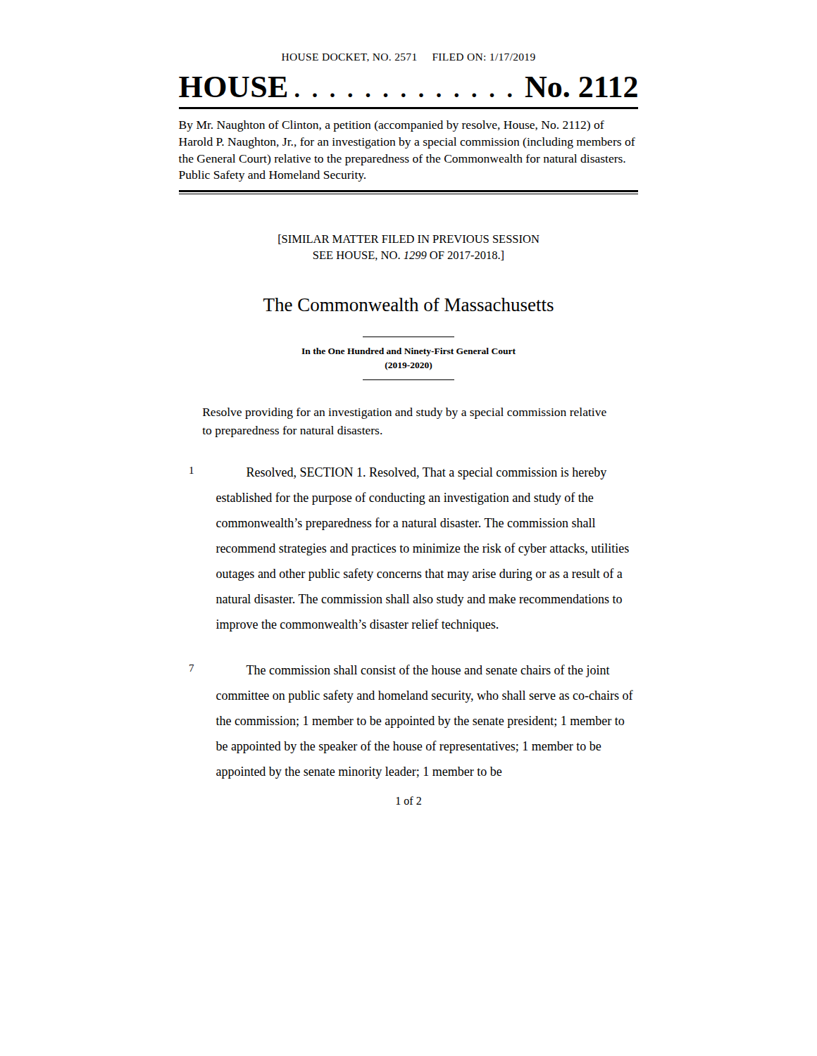HOUSE DOCKET, NO. 2571 FILED ON: 1/17/2019
HOUSE . . . . . . . . . . . . . . . No. 2112
By Mr. Naughton of Clinton, a petition (accompanied by resolve, House, No. 2112) of Harold P. Naughton, Jr., for an investigation by a special commission (including members of the General Court) relative to the preparedness of the Commonwealth for natural disasters. Public Safety and Homeland Security.
[SIMILAR MATTER FILED IN PREVIOUS SESSION
SEE HOUSE, NO. 1299 OF 2017-2018.]
The Commonwealth of Massachusetts
In the One Hundred and Ninety-First General Court
(2019-2020)
Resolve providing for an investigation and study by a special commission relative to preparedness for natural disasters.
1 Resolved, SECTION 1. Resolved, That a special commission is hereby established for the purpose of conducting an investigation and study of the commonwealth’s preparedness for a natural disaster. The commission shall recommend strategies and practices to minimize the risk of cyber attacks, utilities outages and other public safety concerns that may arise during or as a result of a natural disaster. The commission shall also study and make recommendations to improve the commonwealth’s disaster relief techniques.
7 The commission shall consist of the house and senate chairs of the joint committee on public safety and homeland security, who shall serve as co-chairs of the commission; 1 member to be appointed by the senate president; 1 member to be appointed by the speaker of the house of representatives; 1 member to be appointed by the senate minority leader; 1 member to be
1 of 2